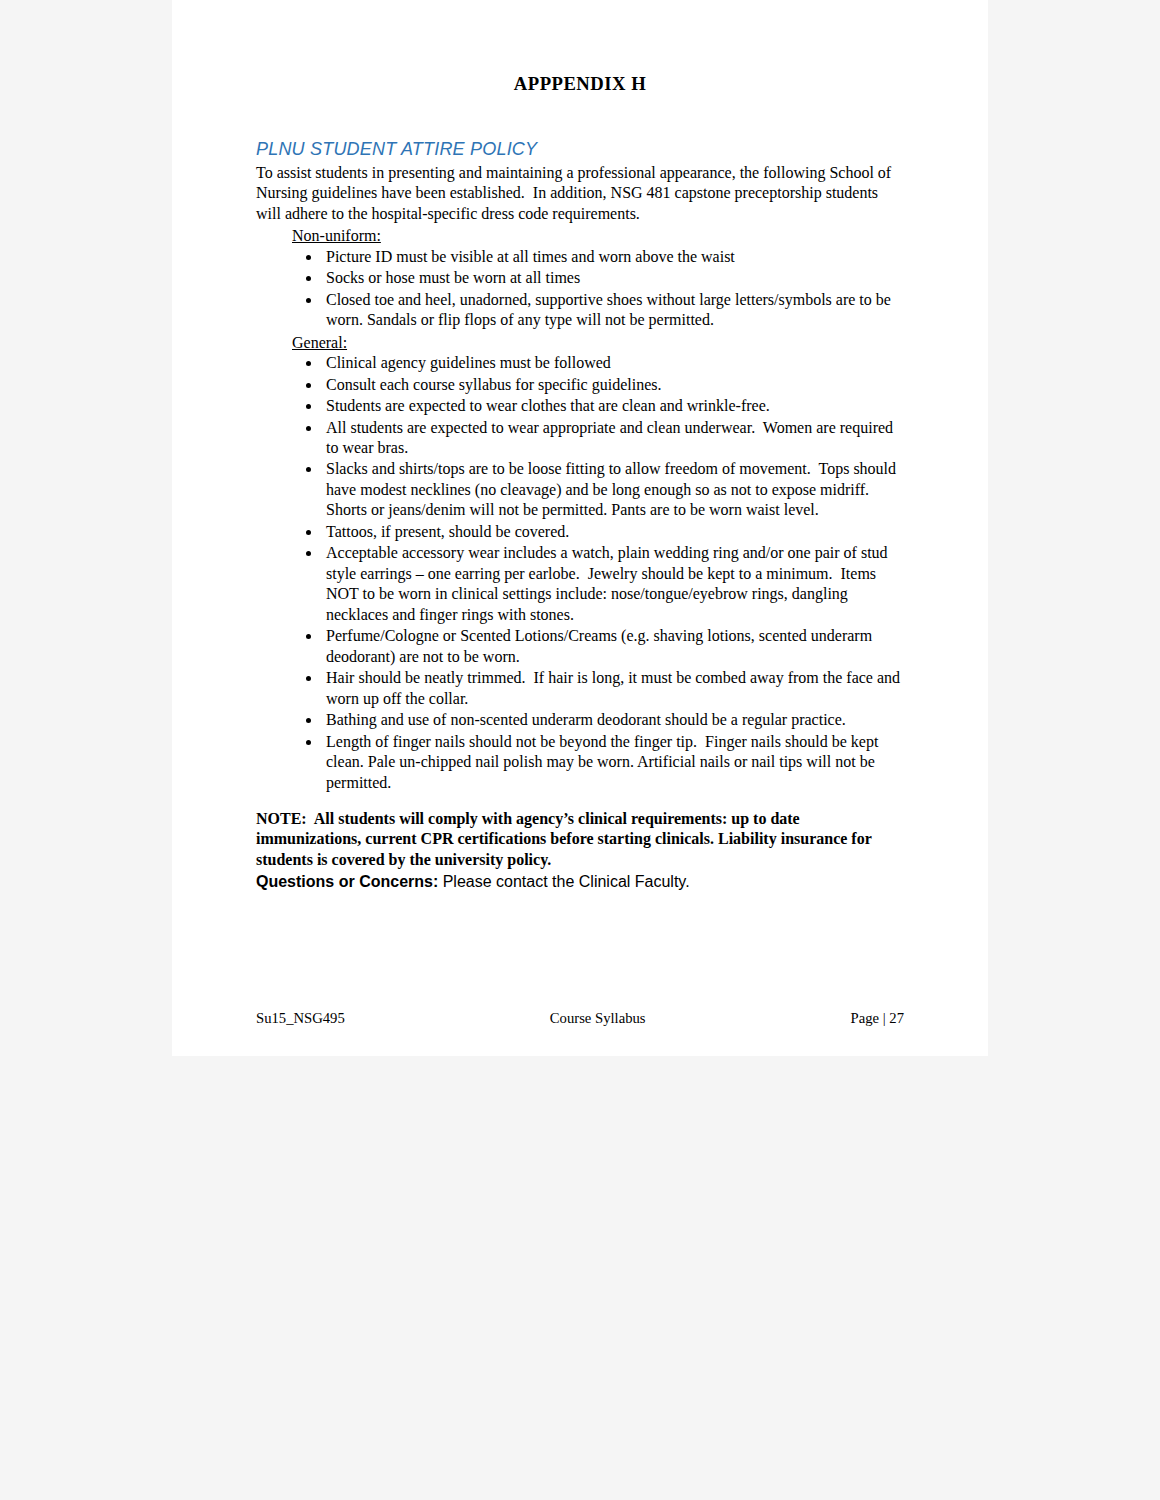APPPENDIX H
PLNU STUDENT ATTIRE POLICY
To assist students in presenting and maintaining a professional appearance, the following School of Nursing guidelines have been established. In addition, NSG 481 capstone preceptorship students will adhere to the hospital-specific dress code requirements.
Non-uniform:
Picture ID must be visible at all times and worn above the waist
Socks or hose must be worn at all times
Closed toe and heel, unadorned, supportive shoes without large letters/symbols are to be worn. Sandals or flip flops of any type will not be permitted.
General:
Clinical agency guidelines must be followed
Consult each course syllabus for specific guidelines.
Students are expected to wear clothes that are clean and wrinkle-free.
All students are expected to wear appropriate and clean underwear. Women are required to wear bras.
Slacks and shirts/tops are to be loose fitting to allow freedom of movement. Tops should have modest necklines (no cleavage) and be long enough so as not to expose midriff. Shorts or jeans/denim will not be permitted. Pants are to be worn waist level.
Tattoos, if present, should be covered.
Acceptable accessory wear includes a watch, plain wedding ring and/or one pair of stud style earrings – one earring per earlobe. Jewelry should be kept to a minimum. Items NOT to be worn in clinical settings include: nose/tongue/eyebrow rings, dangling necklaces and finger rings with stones.
Perfume/Cologne or Scented Lotions/Creams (e.g. shaving lotions, scented underarm deodorant) are not to be worn.
Hair should be neatly trimmed. If hair is long, it must be combed away from the face and worn up off the collar.
Bathing and use of non-scented underarm deodorant should be a regular practice.
Length of finger nails should not be beyond the finger tip. Finger nails should be kept clean. Pale un-chipped nail polish may be worn. Artificial nails or nail tips will not be permitted.
NOTE: All students will comply with agency’s clinical requirements: up to date immunizations, current CPR certifications before starting clinicals. Liability insurance for students is covered by the university policy.
Questions or Concerns: Please contact the Clinical Faculty.
Su15_NSG495 Course Syllabus Page | 27